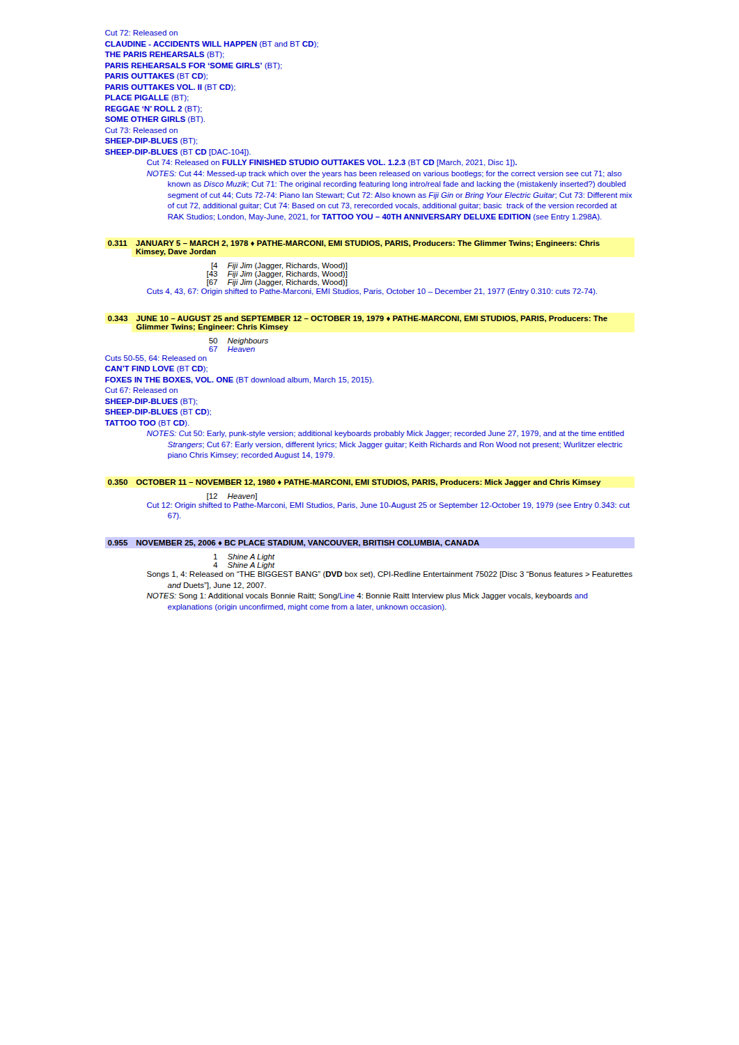Cut 72: Released on
CLAUDINE - ACCIDENTS WILL HAPPEN (BT and BT CD);
THE PARIS REHEARSALS (BT);
PARIS REHEARSALS FOR ‘SOME GIRLS’ (BT);
PARIS OUTTAKES (BT CD);
PARIS OUTTAKES VOL. II (BT CD);
PLACE PIGALLE (BT);
REGGAE ‘N’ ROLL 2 (BT);
SOME OTHER GIRLS (BT).
Cut 73: Released on
SHEEP-DIP-BLUES (BT);
SHEEP-DIP-BLUES (BT CD [DAC-104]).
Cut 74: Released on FULLY FINISHED STUDIO OUTTAKES VOL. 1.2.3 (BT CD [March, 2021, Disc 1]).
NOTES: Cut 44: Messed-up track which over the years has been released on various bootlegs; for the correct version see cut 71; also known as Disco Muzik; Cut 71: The original recording featuring long intro/real fade and lacking the (mistakenly inserted?) doubled segment of cut 44; Cuts 72-74: Piano Ian Stewart; Cut 72: Also known as Fiji Gin or Bring Your Electric Guitar; Cut 73: Different mix of cut 72, additional guitar; Cut 74: Based on cut 73, rerecorded vocals, additional guitar; basic track of the version recorded at RAK Studios; London, May-June, 2021, for TATTOO YOU – 40TH ANNIVERSARY DELUXE EDITION (see Entry 1.298A).
0.311
JANUARY 5 – MARCH 2, 1978 ♦ PATHE-MARCONI, EMI STUDIOS, PARIS, Producers: The Glimmer Twins; Engineers: Chris Kimsey, Dave Jordan
[4
Fiji Jim (Jagger, Richards, Wood)]
[43
Fiji Jim (Jagger, Richards, Wood)]
[67
Fiji Jim (Jagger, Richards, Wood)]
Cuts 4, 43, 67: Origin shifted to Pathe-Marconi, EMI Studios, Paris, October 10 – December 21, 1977 (Entry 0.310: cuts 72-74).
0.343
JUNE 10 – AUGUST 25 and SEPTEMBER 12 – OCTOBER 19, 1979 ♦ PATHE-MARCONI, EMI STUDIOS, PARIS, Producers: The Glimmer Twins; Engineer: Chris Kimsey
50
Neighbours
67
Heaven
Cuts 50-55, 64: Released on
CAN’T FIND LOVE (BT CD);
FOXES IN THE BOXES, VOL. ONE (BT download album, March 15, 2015).
Cut 67: Released on
SHEEP-DIP-BLUES (BT);
SHEEP-DIP-BLUES (BT CD);
TATTOO TOO (BT CD).
NOTES: C ut 50: Early, punk-style version; additional keyboards probably Mick Jagger; recorded June 27, 1979, and at the time entitled Strangers; Cut 67: Early version, different lyrics; Mick Jagger guitar; Keith Richards and Ron Wood not present; Wurlitzer electric piano Chris Kimsey; recorded August 14, 1979.
0.350
OCTOBER 11 – NOVEMBER 12, 1980 ♦ PATHE-MARCONI, EMI STUDIOS, PARIS, Producers: Mick Jagger and Chris Kimsey
[12
Heaven]
Cut 12: Origin shifted to Pathe-Marconi, EMI Studios, Paris, June 10-August 25 or September 12-October 19, 1979 (see Entry 0.343: cut 67).
0.955
NOVEMBER 25, 2006 ♦ BC PLACE STADIUM, VANCOUVER, BRITISH COLUMBIA, CANADA
1
Shine A Light
4
Shine A Light
Songs 1, 4: Released on “THE BIGGEST BANG” (DVD box set), CPI-Redline Entertainment 75022 [Disc 3 “Bonus features > Featurettes and Duets”], June 12, 2007.
NOTES: Song 1: Additional vocals Bonnie Raitt; Song/Line 4: Bonnie Raitt Interview plus Mick Jagger vocals, keyboards and explanations (origin unconfirmed, might come from a later, unknown occasion).